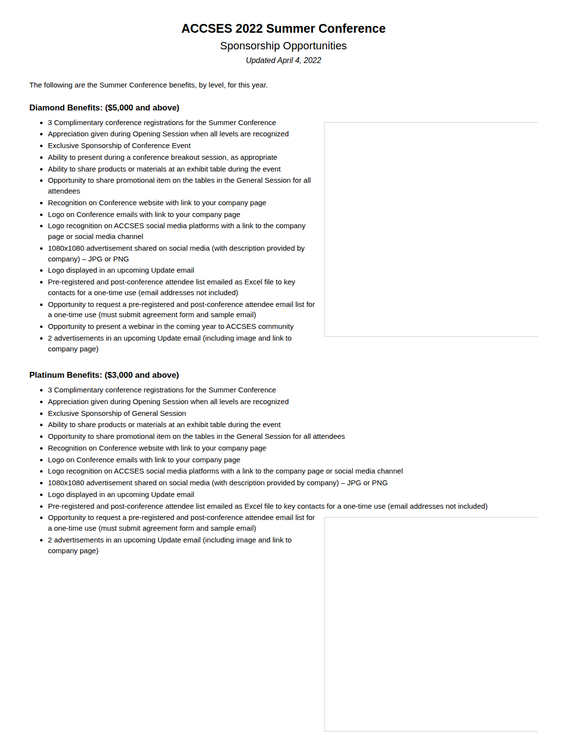ACCSES 2022 Summer Conference
Sponsorship Opportunities
Updated April 4, 2022
The following are the Summer Conference benefits, by level, for this year.
Diamond Benefits: ($5,000 and above)
3 Complimentary conference registrations for the Summer Conference
Appreciation given during Opening Session when all levels are recognized
Exclusive Sponsorship of Conference Event
Ability to present during a conference breakout session, as appropriate
Ability to share products or materials at an exhibit table during the event
Opportunity to share promotional item on the tables in the General Session for all attendees
Recognition on Conference website with link to your company page
Logo on Conference emails with link to your company page
Logo recognition on ACCSES social media platforms with a link to the company page or social media channel
1080x1080 advertisement shared on social media (with description provided by company) – JPG or PNG
Logo displayed in an upcoming Update email
Pre-registered and post-conference attendee list emailed as Excel file to key contacts for a one-time use (email addresses not included)
Opportunity to request a pre-registered and post-conference attendee email list for a one-time use (must submit agreement form and sample email)
Opportunity to present a webinar in the coming year to ACCSES community
2 advertisements in an upcoming Update email (including image and link to company page)
Platinum Benefits: ($3,000 and above)
3 Complimentary conference registrations for the Summer Conference
Appreciation given during Opening Session when all levels are recognized
Exclusive Sponsorship of General Session
Ability to share products or materials at an exhibit table during the event
Opportunity to share promotional item on the tables in the General Session for all attendees
Recognition on Conference website with link to your company page
Logo on Conference emails with link to your company page
Logo recognition on ACCSES social media platforms with a link to the company page or social media channel
1080x1080 advertisement shared on social media (with description provided by company) – JPG or PNG
Logo displayed in an upcoming Update email
Pre-registered and post-conference attendee list emailed as Excel file to key contacts for a one-time use (email addresses not included)
Opportunity to request a pre-registered and post-conference attendee email list for a one-time use (must submit agreement form and sample email)
2 advertisements in an upcoming Update email (including image and link to company page)